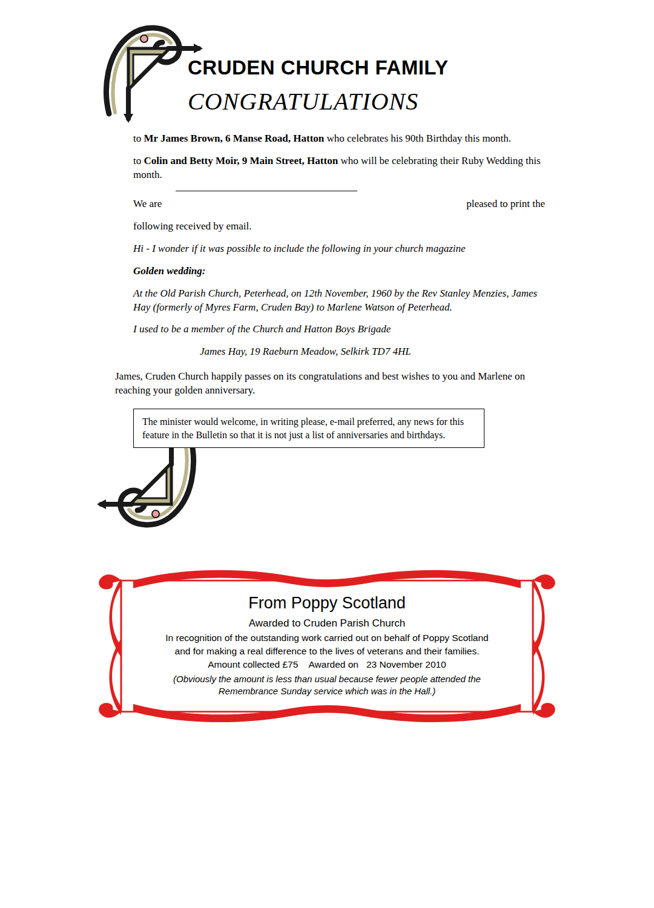CRUDEN CHURCH FAMILY
CONGRATULATIONS
to Mr James Brown, 6 Manse Road, Hatton who celebrates his 90th Birthday this month.
to Colin and Betty Moir, 9 Main Street, Hatton who will be celebrating their Ruby Wedding this month.
We are pleased to print the
following received by email.
Hi - I wonder if it was possible to include the following in your church magazine
Golden wedding:
At the Old Parish Church, Peterhead, on 12th November, 1960 by the Rev Stanley Menzies, James Hay (formerly of Myres Farm, Cruden Bay) to Marlene Watson of Peterhead.
I used to be a member of the Church and Hatton Boys Brigade
James Hay, 19 Raeburn Meadow, Selkirk TD7 4HL
James, Cruden Church happily passes on its congratulations and best wishes to you and Marlene on reaching your golden anniversary.
The minister would welcome, in writing please, e-mail preferred, any news for this feature in the Bulletin so that it is not just a list of anniversaries and birthdays.
From Poppy Scotland
Awarded to Cruden Parish Church
In recognition of the outstanding work carried out on behalf of Poppy Scotland
and for making a real difference to the lives of veterans and their families.
Amount collected £75 Awarded on 23 November 2010
(Obviously the amount is less than usual because fewer people attended the
Remembrance Sunday service which was in the Hall.)